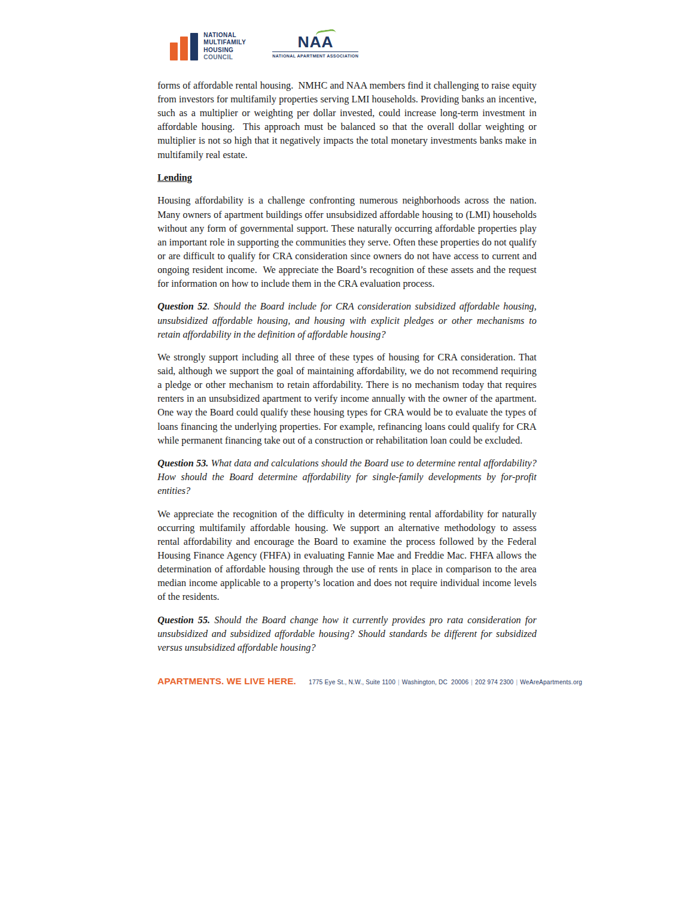National
Multifamily
Housing
Council
NAA
National Apartment Association
forms of affordable rental housing. NMHC and NAA members find it challenging to raise equity from investors for multifamily properties serving LMI households. Providing banks an incentive, such as a multiplier or weighting per dollar invested, could increase long-term investment in affordable housing. This approach must be balanced so that the overall dollar weighting or multiplier is not so high that it negatively impacts the total monetary investments banks make in multifamily real estate.
Lending
Housing affordability is a challenge confronting numerous neighborhoods across the nation. Many owners of apartment buildings offer unsubsidized affordable housing to (LMI) households without any form of governmental support. These naturally occurring affordable properties play an important role in supporting the communities they serve. Often these properties do not qualify or are difficult to qualify for CRA consideration since owners do not have access to current and ongoing resident income. We appreciate the Board’s recognition of these assets and the request for information on how to include them in the CRA evaluation process.
Question 52. Should the Board include for CRA consideration subsidized affordable housing, unsubsidized affordable housing, and housing with explicit pledges or other mechanisms to retain affordability in the definition of affordable housing?
We strongly support including all three of these types of housing for CRA consideration. That said, although we support the goal of maintaining affordability, we do not recommend requiring a pledge or other mechanism to retain affordability. There is no mechanism today that requires renters in an unsubsidized apartment to verify income annually with the owner of the apartment. One way the Board could qualify these housing types for CRA would be to evaluate the types of loans financing the underlying properties. For example, refinancing loans could qualify for CRA while permanent financing take out of a construction or rehabilitation loan could be excluded.
Question 53. What data and calculations should the Board use to determine rental affordability? How should the Board determine affordability for single-family developments by for-profit entities?
We appreciate the recognition of the difficulty in determining rental affordability for naturally occurring multifamily affordable housing. We support an alternative methodology to assess rental affordability and encourage the Board to examine the process followed by the Federal Housing Finance Agency (FHFA) in evaluating Fannie Mae and Freddie Mac. FHFA allows the determination of affordable housing through the use of rents in place in comparison to the area median income applicable to a property’s location and does not require individual income levels of the residents.
Question 55. Should the Board change how it currently provides pro rata consideration for unsubsidized and subsidized affordable housing? Should standards be different for subsidized versus unsubsidized affordable housing?
APARTMENTS. WE LIVE HERE.
1775 Eye St., N.W., Suite 1100|Washington, DC 20006|202 974 2300|WeAreApartments.org